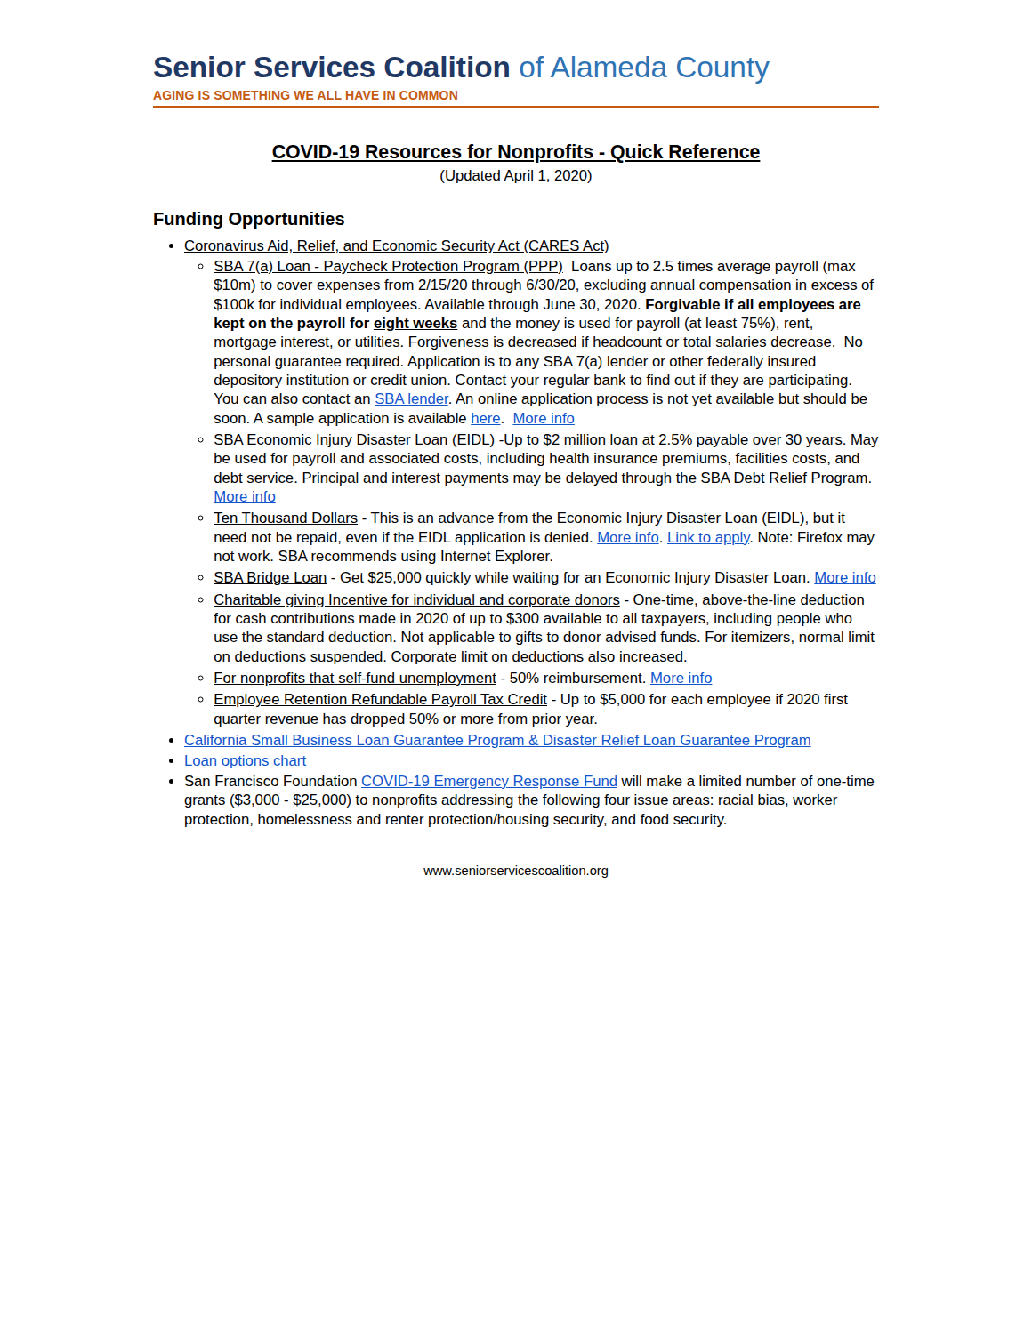Senior Services Coalition of Alameda County
AGING IS SOMETHING WE ALL HAVE IN COMMON
COVID-19 Resources for Nonprofits - Quick Reference
(Updated April 1, 2020)
Funding Opportunities
Coronavirus Aid, Relief, and Economic Security Act (CARES Act)
SBA 7(a) Loan - Paycheck Protection Program (PPP) Loans up to 2.5 times average payroll (max $10m) to cover expenses from 2/15/20 through 6/30/20, excluding annual compensation in excess of $100k for individual employees. Available through June 30, 2020. Forgivable if all employees are kept on the payroll for eight weeks and the money is used for payroll (at least 75%), rent, mortgage interest, or utilities. Forgiveness is decreased if headcount or total salaries decrease. No personal guarantee required. Application is to any SBA 7(a) lender or other federally insured depository institution or credit union. Contact your regular bank to find out if they are participating. You can also contact an SBA lender. An online application process is not yet available but should be soon. A sample application is available here. More info
SBA Economic Injury Disaster Loan (EIDL) -Up to $2 million loan at 2.5% payable over 30 years. May be used for payroll and associated costs, including health insurance premiums, facilities costs, and debt service. Principal and interest payments may be delayed through the SBA Debt Relief Program. More info
Ten Thousand Dollars - This is an advance from the Economic Injury Disaster Loan (EIDL), but it need not be repaid, even if the EIDL application is denied. More info. Link to apply. Note: Firefox may not work. SBA recommends using Internet Explorer.
SBA Bridge Loan - Get $25,000 quickly while waiting for an Economic Injury Disaster Loan. More info
Charitable giving Incentive for individual and corporate donors - One-time, above-the-line deduction for cash contributions made in 2020 of up to $300 available to all taxpayers, including people who use the standard deduction. Not applicable to gifts to donor advised funds. For itemizers, normal limit on deductions suspended. Corporate limit on deductions also increased.
For nonprofits that self-fund unemployment - 50% reimbursement. More info
Employee Retention Refundable Payroll Tax Credit - Up to $5,000 for each employee if 2020 first quarter revenue has dropped 50% or more from prior year.
California Small Business Loan Guarantee Program & Disaster Relief Loan Guarantee Program
Loan options chart
San Francisco Foundation COVID-19 Emergency Response Fund will make a limited number of one-time grants ($3,000 - $25,000) to nonprofits addressing the following four issue areas: racial bias, worker protection, homelessness and renter protection/housing security, and food security.
www.seniorservicescoalition.org